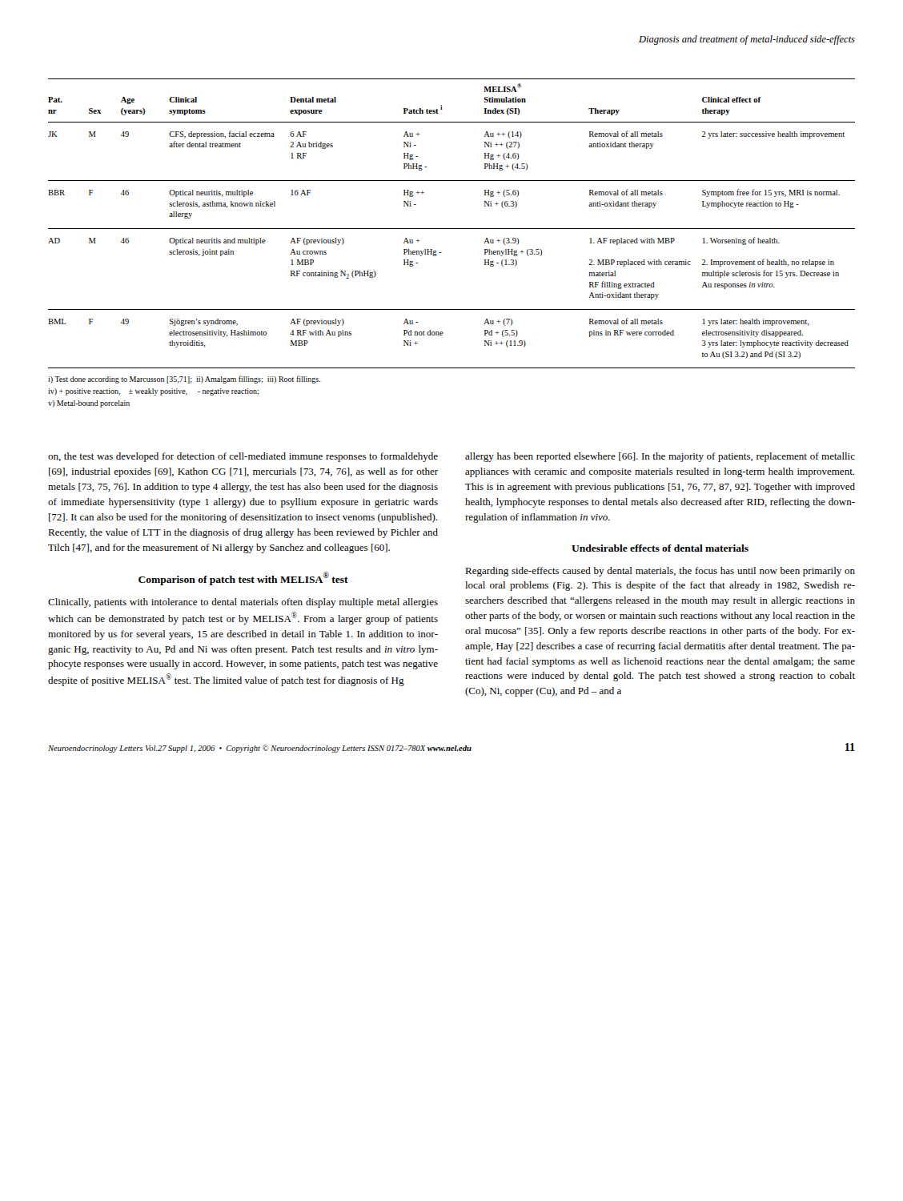Diagnosis and treatment of metal-induced side-effects
| Pat. nr | Sex | Age (years) | Clinical symptoms | Dental metal exposure | Patch test i | MELISA ® Stimulation Index (SI) | Therapy | Clinical effect of therapy |
| --- | --- | --- | --- | --- | --- | --- | --- | --- |
| JK | M | 49 | CFS, depression, facial eczema after dental treatment | 6 AF 2 Au bridges 1 RF | Au + Ni - Hg - PhHg - | Au ++ (14) Ni ++ (27) Hg + (4.6) PhHg + (4.5) | Removal of all metals antioxidant therapy | 2 yrs later: successive health improvement |
| BBR | F | 46 | Optical neuritis, multiple sclerosis, asthma, known nickel allergy | 16 AF | Hg ++ Ni - | Hg + (5.6) Ni + (6.3) | Removal of all metals anti-oxidant therapy | Symptom free for 15 yrs, MRI is normal. Lymphocyte reaction to Hg - |
| AD | M | 46 | Optical neuritis and multiple sclerosis, joint pain | AF (previously) Au crowns 1 MBP RF containing N 2 (PhHg) | Au + PhenylHg - Hg - | Au + (3.9) PhenylHg + (3.5) Hg - (1.3) | 1. AF replaced with MBP 2. MBP replaced with ceramic material RF filling extracted Anti-oxidant therapy | 1. Worsening of health. 2. Improvement of health, no relapse in multiple sclerosis for 15 yrs. Decrease in Au responses in vitro . |
| BML | F | 49 | Sjögren’s syndrome, electrosensitivity, Hashimoto thyroiditis, | AF (previously) 4 RF with Au pins MBP | Au - Pd not done Ni + | Au + (7) Pd + (5.5) Ni ++ (11.9) | Removal of all metals pins in RF were corroded | 1 yrs later: health improvement, electrosensitivity disappeared. 3 yrs later: lymphocyte reactivity decreased to Au (SI 3.2) and Pd (SI 3.2) |
i) Test done according to Marcusson [35,71]; ii) Amalgam fillings; iii) Root fillings.
iv) + positive reaction, ± weakly positive, - negative reaction;
v) Metal-bound porcelain
on, the test was developed for detection of cell-mediated immune responses to formaldehyde [69], industrial epoxides [69], Kathon CG [71], mercurials [73, 74, 76], as well as for other metals [73, 75, 76]. In addition to type 4 allergy, the test has also been used for the diagnosis of immediate hypersensitivity (type 1 allergy) due to psyllium exposure in geriatric wards [72]. It can also be used for the monitoring of desensitization to insect venoms (unpublished). Recently, the value of LTT in the diagnosis of drug allergy has been reviewed by Pichler and Tilch [47], and for the measurement of Ni allergy by Sanchez and colleagues [60].
Comparison of patch test with MELISA® test
Clinically, patients with intolerance to dental materials often display multiple metal allergies which can be demonstrated by patch test or by MELISA®. From a larger group of patients monitored by us for several years, 15 are described in detail in Table 1. In addition to inorganic Hg, reactivity to Au, Pd and Ni was often present. Patch test results and in vitro lymphocyte responses were usually in accord. However, in some patients, patch test was negative despite of positive MELISA® test. The limited value of patch test for diagnosis of Hg
allergy has been reported elsewhere [66]. In the majority of patients, replacement of metallic appliances with ceramic and composite materials resulted in long-term health improvement. This is in agreement with previous publications [51, 76, 77, 87, 92]. Together with improved health, lymphocyte responses to dental metals also decreased after RID, reflecting the down-regulation of inflammation in vivo.
Undesirable effects of dental materials
Regarding side-effects caused by dental materials, the focus has until now been primarily on local oral problems (Fig. 2). This is despite of the fact that already in 1982, Swedish researchers described that “allergens released in the mouth may result in allergic reactions in other parts of the body, or worsen or maintain such reactions without any local reaction in the oral mucosa” [35]. Only a few reports describe reactions in other parts of the body. For example, Hay [22] describes a case of recurring facial dermatitis after dental treatment. The patient had facial symptoms as well as lichenoid reactions near the dental amalgam; the same reactions were induced by dental gold. The patch test showed a strong reaction to cobalt (Co), Ni, copper (Cu), and Pd – and a
Neuroendocrinology Letters Vol.27 Suppl 1, 2006 • Copyright © Neuroendocrinology Letters ISSN 0172–780X www.nel.edu 11